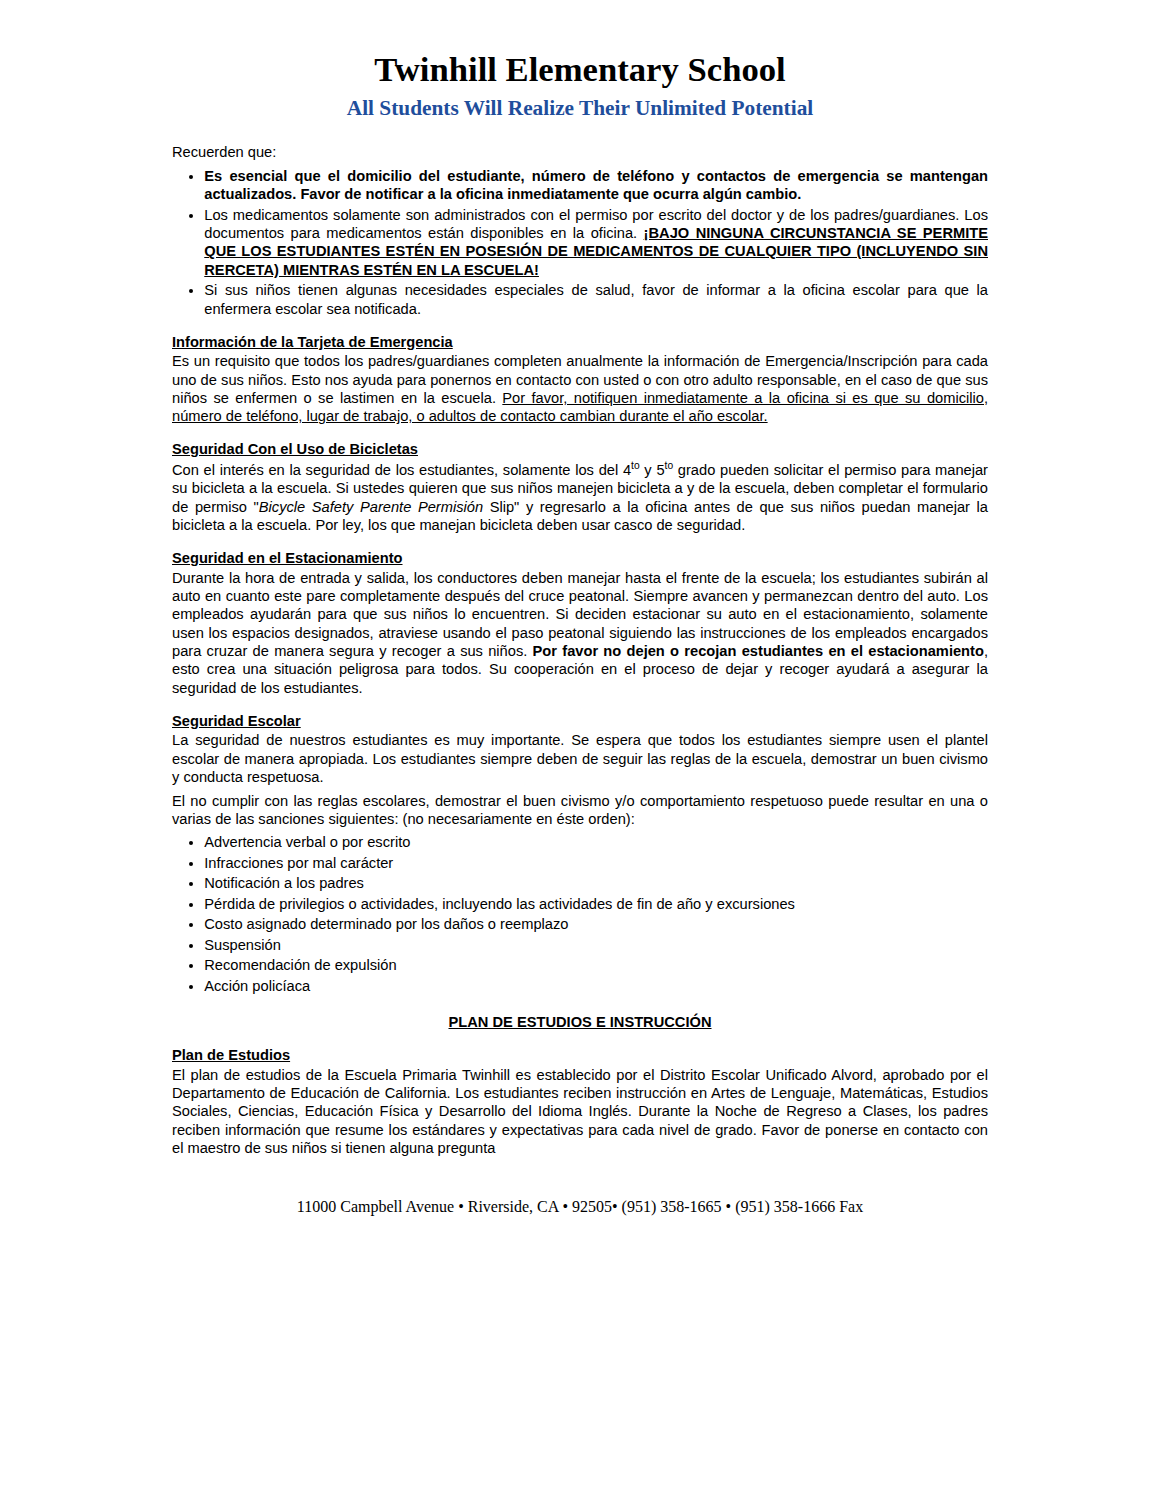Twinhill Elementary School
All Students Will Realize Their Unlimited Potential
Recuerden que:
Es esencial que el domicilio del estudiante, número de teléfono y contactos de emergencia se mantengan actualizados. Favor de notificar a la oficina inmediatamente que ocurra algún cambio.
Los medicamentos solamente son administrados con el permiso por escrito del doctor y de los padres/guardianes. Los documentos para medicamentos están disponibles en la oficina. ¡BAJO NINGUNA CIRCUNSTANCIA SE PERMITE QUE LOS ESTUDIANTES ESTÉN EN POSESIÓN DE MEDICAMENTOS DE CUALQUIER TIPO (INCLUYENDO SIN RERCETA) MIENTRAS ESTÉN EN LA ESCUELA!
Si sus niños tienen algunas necesidades especiales de salud, favor de informar a la oficina escolar para que la enfermera escolar sea notificada.
Información de la Tarjeta de Emergencia
Es un requisito que todos los padres/guardianes completen anualmente la información de Emergencia/Inscripción para cada uno de sus niños. Esto nos ayuda para ponernos en contacto con usted o con otro adulto responsable, en el caso de que sus niños se enfermen o se lastimen en la escuela. Por favor, notifiquen inmediatamente a la oficina si es que su domicilio, número de teléfono, lugar de trabajo, o adultos de contacto cambian durante el año escolar.
Seguridad Con el Uso de Bicicletas
Con el interés en la seguridad de los estudiantes, solamente los del 4to y 5to grado pueden solicitar el permiso para manejar su bicicleta a la escuela. Si ustedes quieren que sus niños manejen bicicleta a y de la escuela, deben completar el formulario de permiso "Bicycle Safety Parente Permisión Slip" y regresarlo a la oficina antes de que sus niños puedan manejar la bicicleta a la escuela. Por ley, los que manejan bicicleta deben usar casco de seguridad.
Seguridad en el Estacionamiento
Durante la hora de entrada y salida, los conductores deben manejar hasta el frente de la escuela; los estudiantes subirán al auto en cuanto este pare completamente después del cruce peatonal. Siempre avancen y permanezcan dentro del auto. Los empleados ayudarán para que sus niños lo encuentren. Si deciden estacionar su auto en el estacionamiento, solamente usen los espacios designados, atraviese usando el paso peatonal siguiendo las instrucciones de los empleados encargados para cruzar de manera segura y recoger a sus niños. Por favor no dejen o recojan estudiantes en el estacionamiento, esto crea una situación peligrosa para todos. Su cooperación en el proceso de dejar y recoger ayudará a asegurar la seguridad de los estudiantes.
Seguridad Escolar
La seguridad de nuestros estudiantes es muy importante. Se espera que todos los estudiantes siempre usen el plantel escolar de manera apropiada. Los estudiantes siempre deben de seguir las reglas de la escuela, demostrar un buen civismo y conducta respetuosa.
El no cumplir con las reglas escolares, demostrar el buen civismo y/o comportamiento respetuoso puede resultar en una o varias de las sanciones siguientes: (no necesariamente en éste orden):
Advertencia verbal o por escrito
Infracciones por mal carácter
Notificación a los padres
Pérdida de privilegios o actividades, incluyendo las actividades de fin de año y excursiones
Costo asignado determinado por los daños o reemplazo
Suspensión
Recomendación de expulsión
Acción policíaca
PLAN DE ESTUDIOS E INSTRUCCIÓN
Plan de Estudios
El plan de estudios de la Escuela Primaria Twinhill es establecido por el Distrito Escolar Unificado Alvord, aprobado por el Departamento de Educación de California. Los estudiantes reciben instrucción en Artes de Lenguaje, Matemáticas, Estudios Sociales, Ciencias, Educación Física y Desarrollo del Idioma Inglés. Durante la Noche de Regreso a Clases, los padres reciben información que resume los estándares y expectativas para cada nivel de grado. Favor de ponerse en contacto con el maestro de sus niños si tienen alguna pregunta
11000 Campbell Avenue • Riverside, CA • 92505• (951) 358-1665 • (951) 358-1666 Fax